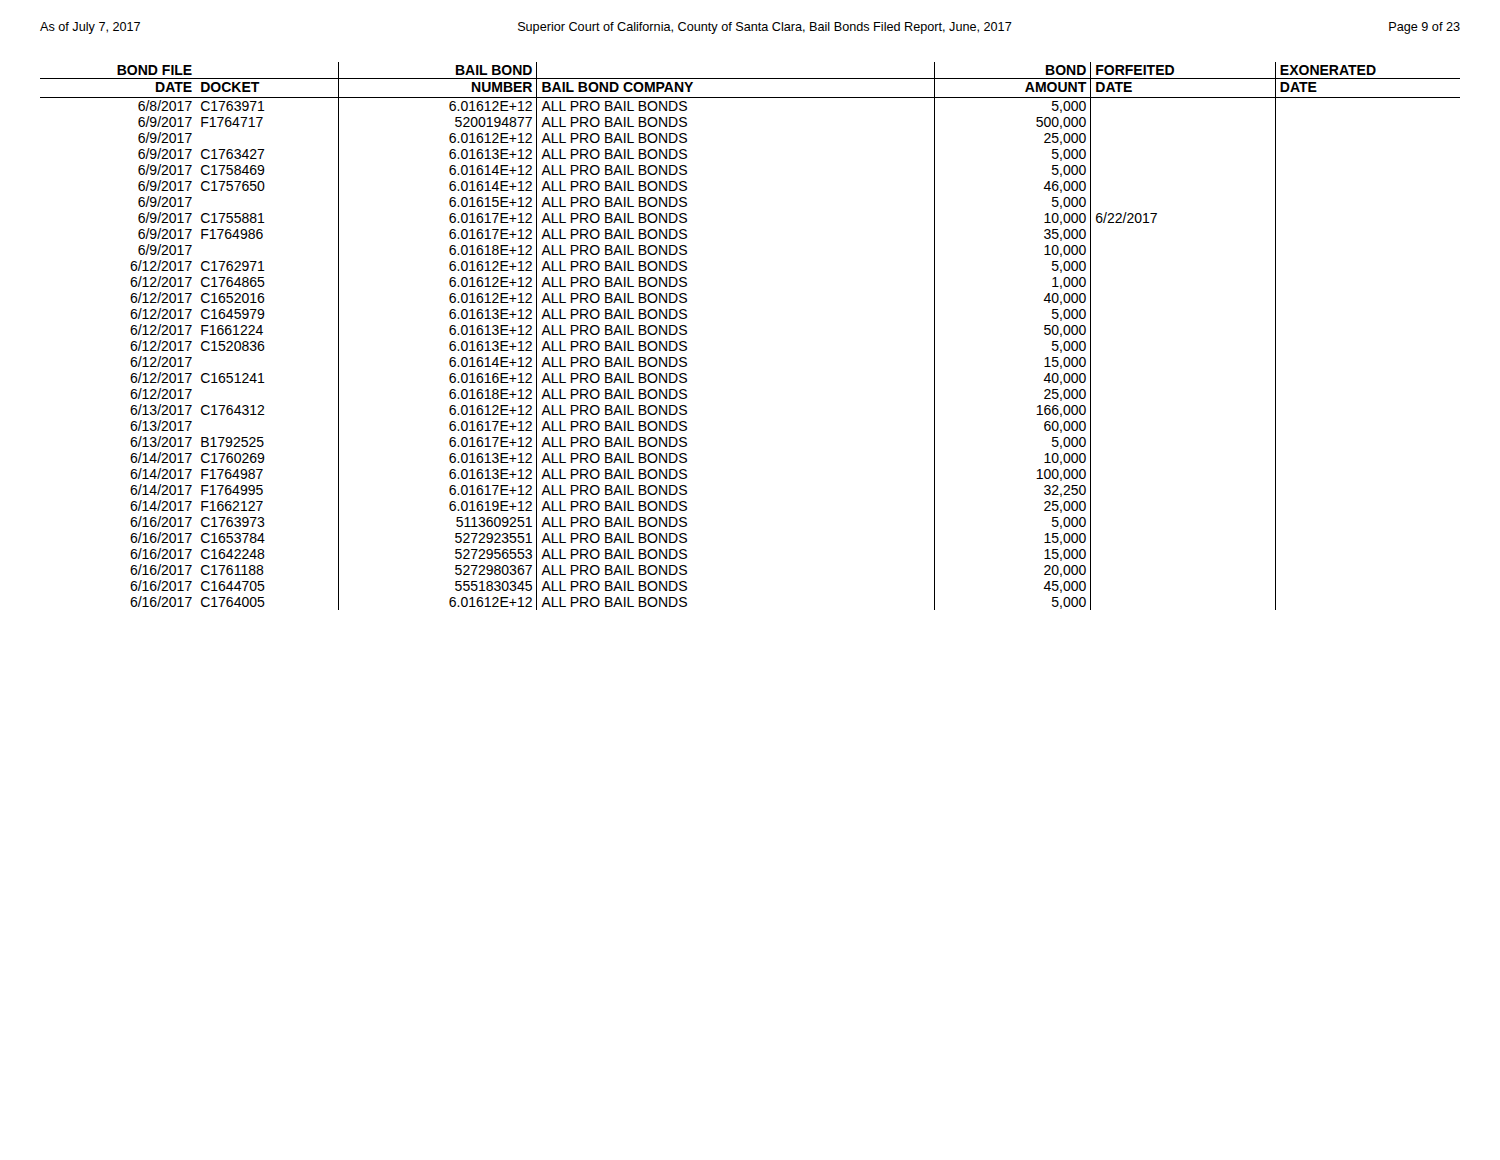As of July 7, 2017
Superior Court of California, County of Santa Clara, Bail Bonds Filed Report, June, 2017
Page 9 of 23
| BOND FILE | | BAIL BOND | | BOND | FORFEITED | EXONERATED |
| --- | --- | --- | --- | --- | --- | --- |
| DATE | DOCKET | NUMBER | BAIL BOND COMPANY | AMOUNT | DATE | DATE |
| 6/8/2017 | C1763971 | 6.01612E+12 | ALL PRO BAIL BONDS | 5,000 | | |
| 6/9/2017 | F1764717 | 5200194877 | ALL PRO BAIL BONDS | 500,000 | | |
| 6/9/2017 | | 6.01612E+12 | ALL PRO BAIL BONDS | 25,000 | | |
| 6/9/2017 | C1763427 | 6.01613E+12 | ALL PRO BAIL BONDS | 5,000 | | |
| 6/9/2017 | C1758469 | 6.01614E+12 | ALL PRO BAIL BONDS | 5,000 | | |
| 6/9/2017 | C1757650 | 6.01614E+12 | ALL PRO BAIL BONDS | 46,000 | | |
| 6/9/2017 | | 6.01615E+12 | ALL PRO BAIL BONDS | 5,000 | | |
| 6/9/2017 | C1755881 | 6.01617E+12 | ALL PRO BAIL BONDS | 10,000 | 6/22/2017 | |
| 6/9/2017 | F1764986 | 6.01617E+12 | ALL PRO BAIL BONDS | 35,000 | | |
| 6/9/2017 | | 6.01618E+12 | ALL PRO BAIL BONDS | 10,000 | | |
| 6/12/2017 | C1762971 | 6.01612E+12 | ALL PRO BAIL BONDS | 5,000 | | |
| 6/12/2017 | C1764865 | 6.01612E+12 | ALL PRO BAIL BONDS | 1,000 | | |
| 6/12/2017 | C1652016 | 6.01612E+12 | ALL PRO BAIL BONDS | 40,000 | | |
| 6/12/2017 | C1645979 | 6.01613E+12 | ALL PRO BAIL BONDS | 5,000 | | |
| 6/12/2017 | F1661224 | 6.01613E+12 | ALL PRO BAIL BONDS | 50,000 | | |
| 6/12/2017 | C1520836 | 6.01613E+12 | ALL PRO BAIL BONDS | 5,000 | | |
| 6/12/2017 | | 6.01614E+12 | ALL PRO BAIL BONDS | 15,000 | | |
| 6/12/2017 | C1651241 | 6.01616E+12 | ALL PRO BAIL BONDS | 40,000 | | |
| 6/12/2017 | | 6.01618E+12 | ALL PRO BAIL BONDS | 25,000 | | |
| 6/13/2017 | C1764312 | 6.01612E+12 | ALL PRO BAIL BONDS | 166,000 | | |
| 6/13/2017 | | 6.01617E+12 | ALL PRO BAIL BONDS | 60,000 | | |
| 6/13/2017 | B1792525 | 6.01617E+12 | ALL PRO BAIL BONDS | 5,000 | | |
| 6/14/2017 | C1760269 | 6.01613E+12 | ALL PRO BAIL BONDS | 10,000 | | |
| 6/14/2017 | F1764987 | 6.01613E+12 | ALL PRO BAIL BONDS | 100,000 | | |
| 6/14/2017 | F1764995 | 6.01617E+12 | ALL PRO BAIL BONDS | 32,250 | | |
| 6/14/2017 | F1662127 | 6.01619E+12 | ALL PRO BAIL BONDS | 25,000 | | |
| 6/16/2017 | C1763973 | 5113609251 | ALL PRO BAIL BONDS | 5,000 | | |
| 6/16/2017 | C1653784 | 5272923551 | ALL PRO BAIL BONDS | 15,000 | | |
| 6/16/2017 | C1642248 | 5272956553 | ALL PRO BAIL BONDS | 15,000 | | |
| 6/16/2017 | C1761188 | 5272980367 | ALL PRO BAIL BONDS | 20,000 | | |
| 6/16/2017 | C1644705 | 5551830345 | ALL PRO BAIL BONDS | 45,000 | | |
| 6/16/2017 | C1764005 | 6.01612E+12 | ALL PRO BAIL BONDS | 5,000 | | |